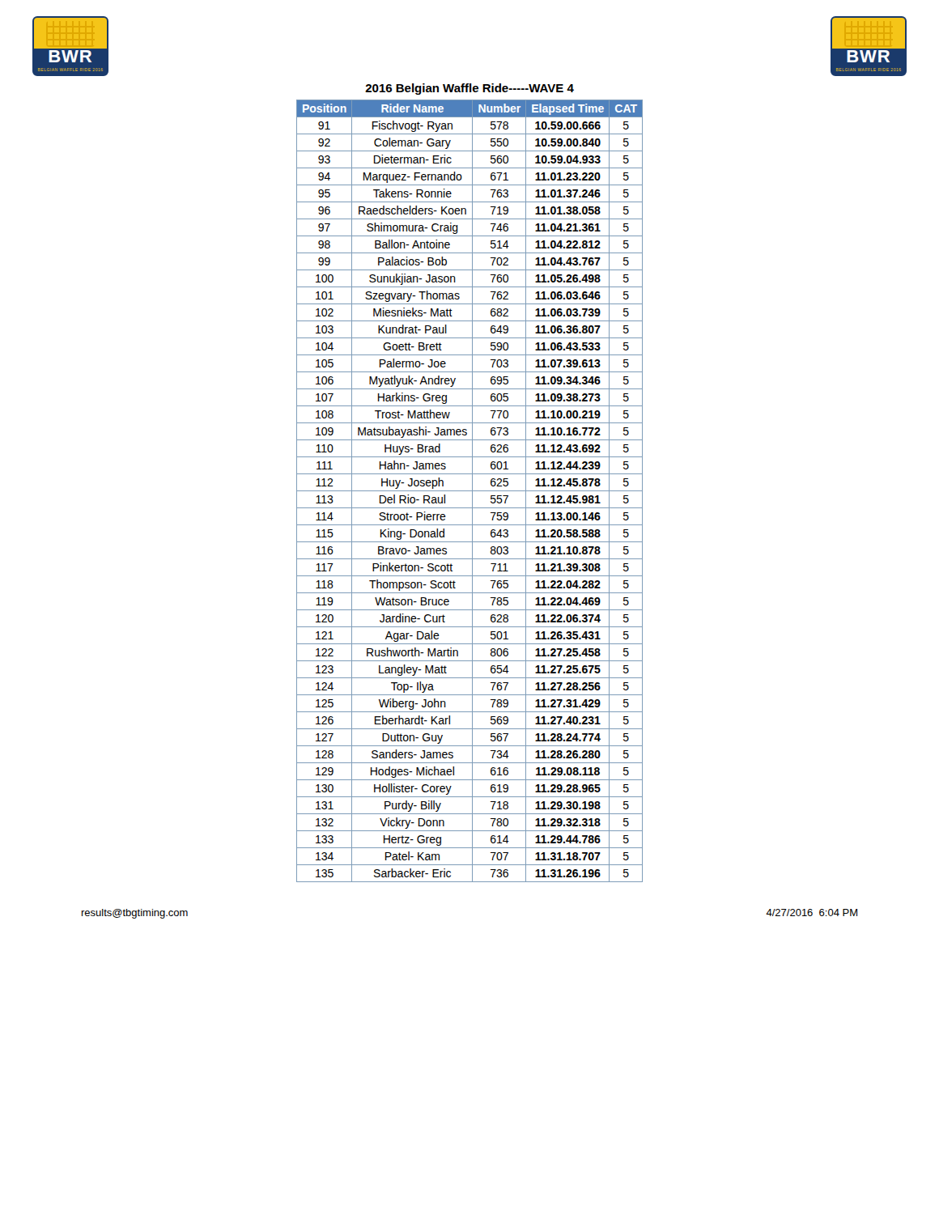BWR
BELGIAN WAFFLE RIDE 2016
BWR
BELGIAN WAFFLE RIDE 2016
2016 Belgian Waffle Ride-----WAVE 4
| Position | Rider Name | Number | Elapsed Time | CAT |
| --- | --- | --- | --- | --- |
| 91 | Fischvogt- Ryan | 578 | 10.59.00.666 | 5 |
| 92 | Coleman- Gary | 550 | 10.59.00.840 | 5 |
| 93 | Dieterman- Eric | 560 | 10.59.04.933 | 5 |
| 94 | Marquez- Fernando | 671 | 11.01.23.220 | 5 |
| 95 | Takens- Ronnie | 763 | 11.01.37.246 | 5 |
| 96 | Raedschelders- Koen | 719 | 11.01.38.058 | 5 |
| 97 | Shimomura- Craig | 746 | 11.04.21.361 | 5 |
| 98 | Ballon- Antoine | 514 | 11.04.22.812 | 5 |
| 99 | Palacios- Bob | 702 | 11.04.43.767 | 5 |
| 100 | Sunukjian- Jason | 760 | 11.05.26.498 | 5 |
| 101 | Szegvary- Thomas | 762 | 11.06.03.646 | 5 |
| 102 | Miesnieks- Matt | 682 | 11.06.03.739 | 5 |
| 103 | Kundrat- Paul | 649 | 11.06.36.807 | 5 |
| 104 | Goett- Brett | 590 | 11.06.43.533 | 5 |
| 105 | Palermo- Joe | 703 | 11.07.39.613 | 5 |
| 106 | Myatlyuk- Andrey | 695 | 11.09.34.346 | 5 |
| 107 | Harkins- Greg | 605 | 11.09.38.273 | 5 |
| 108 | Trost- Matthew | 770 | 11.10.00.219 | 5 |
| 109 | Matsubayashi- James | 673 | 11.10.16.772 | 5 |
| 110 | Huys- Brad | 626 | 11.12.43.692 | 5 |
| 111 | Hahn- James | 601 | 11.12.44.239 | 5 |
| 112 | Huy- Joseph | 625 | 11.12.45.878 | 5 |
| 113 | Del Rio- Raul | 557 | 11.12.45.981 | 5 |
| 114 | Stroot- Pierre | 759 | 11.13.00.146 | 5 |
| 115 | King- Donald | 643 | 11.20.58.588 | 5 |
| 116 | Bravo- James | 803 | 11.21.10.878 | 5 |
| 117 | Pinkerton- Scott | 711 | 11.21.39.308 | 5 |
| 118 | Thompson- Scott | 765 | 11.22.04.282 | 5 |
| 119 | Watson- Bruce | 785 | 11.22.04.469 | 5 |
| 120 | Jardine- Curt | 628 | 11.22.06.374 | 5 |
| 121 | Agar- Dale | 501 | 11.26.35.431 | 5 |
| 122 | Rushworth- Martin | 806 | 11.27.25.458 | 5 |
| 123 | Langley- Matt | 654 | 11.27.25.675 | 5 |
| 124 | Top- Ilya | 767 | 11.27.28.256 | 5 |
| 125 | Wiberg- John | 789 | 11.27.31.429 | 5 |
| 126 | Eberhardt- Karl | 569 | 11.27.40.231 | 5 |
| 127 | Dutton- Guy | 567 | 11.28.24.774 | 5 |
| 128 | Sanders- James | 734 | 11.28.26.280 | 5 |
| 129 | Hodges- Michael | 616 | 11.29.08.118 | 5 |
| 130 | Hollister- Corey | 619 | 11.29.28.965 | 5 |
| 131 | Purdy- Billy | 718 | 11.29.30.198 | 5 |
| 132 | Vickry- Donn | 780 | 11.29.32.318 | 5 |
| 133 | Hertz- Greg | 614 | 11.29.44.786 | 5 |
| 134 | Patel- Kam | 707 | 11.31.18.707 | 5 |
| 135 | Sarbacker- Eric | 736 | 11.31.26.196 | 5 |
results@tbgtiming.com
4/27/2016 6:04 PM